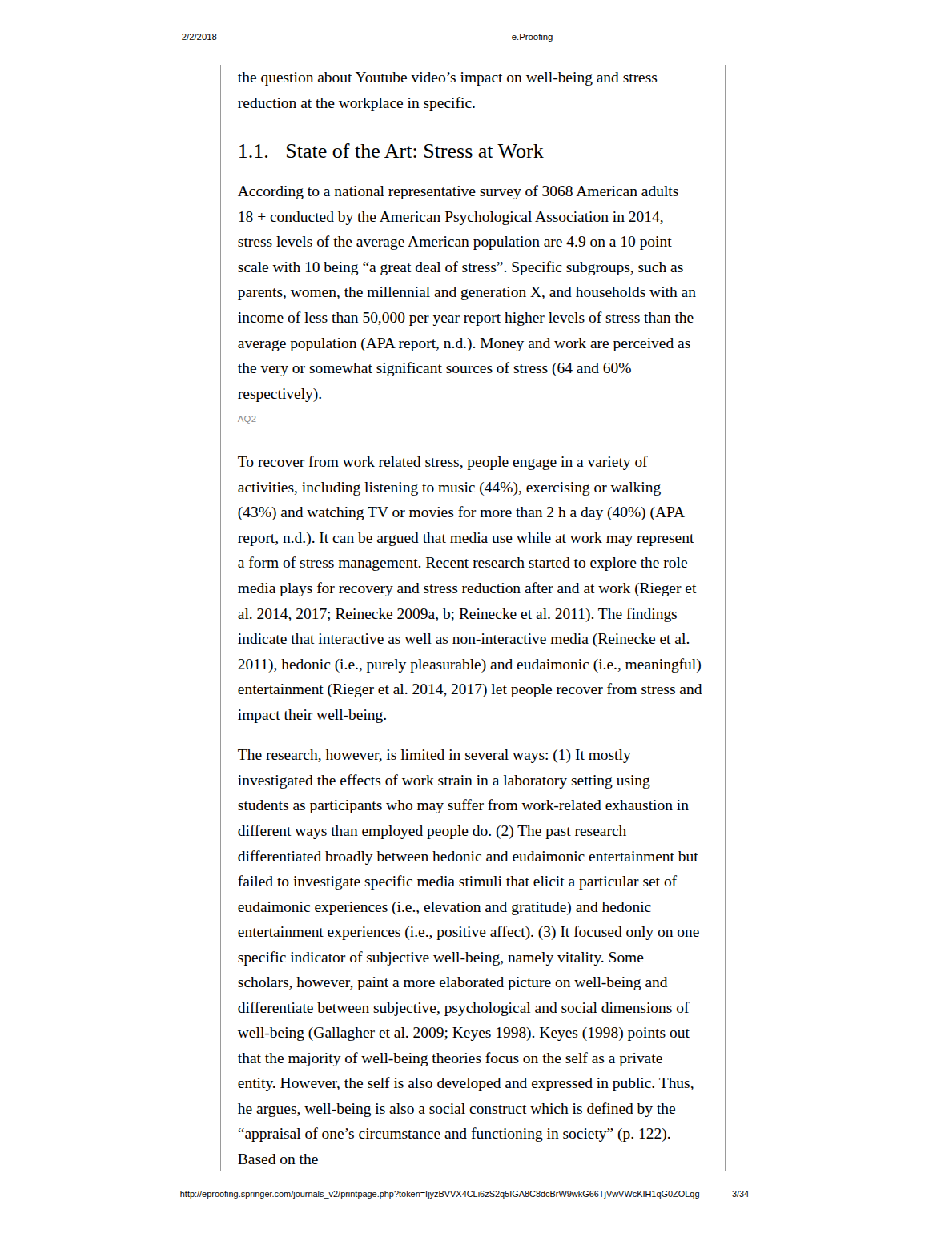2/2/2018 e.Proofing
the question about Youtube video’s impact on well-being and stress reduction at the workplace in specific.
1.1. State of the Art: Stress at Work
According to a national representative survey of 3068 American adults 18 + conducted by the American Psychological Association in 2014, stress levels of the average American population are 4.9 on a 10 point scale with 10 being “a great deal of stress”. Specific subgroups, such as parents, women, the millennial and generation X, and households with an income of less than 50,000 per year report higher levels of stress than the average population (APA report, n.d.). Money and work are perceived as the very or somewhat significant sources of stress (64 and 60% respectively).
AQ2
To recover from work related stress, people engage in a variety of activities, including listening to music (44%), exercising or walking (43%) and watching TV or movies for more than 2 h a day (40%) (APA report, n.d.). It can be argued that media use while at work may represent a form of stress management. Recent research started to explore the role media plays for recovery and stress reduction after and at work (Rieger et al. 2014, 2017; Reinecke 2009a, b; Reinecke et al. 2011). The findings indicate that interactive as well as non-interactive media (Reinecke et al. 2011), hedonic (i.e., purely pleasurable) and eudaimonic (i.e., meaningful) entertainment (Rieger et al. 2014, 2017) let people recover from stress and impact their well-being.
The research, however, is limited in several ways: (1) It mostly investigated the effects of work strain in a laboratory setting using students as participants who may suffer from work-related exhaustion in different ways than employed people do. (2) The past research differentiated broadly between hedonic and eudaimonic entertainment but failed to investigate specific media stimuli that elicit a particular set of eudaimonic experiences (i.e., elevation and gratitude) and hedonic entertainment experiences (i.e., positive affect). (3) It focused only on one specific indicator of subjective well-being, namely vitality. Some scholars, however, paint a more elaborated picture on well-being and differentiate between subjective, psychological and social dimensions of well-being (Gallagher et al. 2009; Keyes 1998). Keyes (1998) points out that the majority of well-being theories focus on the self as a private entity. However, the self is also developed and expressed in public. Thus, he argues, well-being is also a social construct which is defined by the “appraisal of one’s circumstance and functioning in society” (p. 122). Based on the
http://eproofing.springer.com/journals_v2/printpage.php?token=IjyzBVVX4CLi6zS2q5IGA8C8dcBrW9wkG66TjVwVWcKIH1qG0ZOLqg 3/34